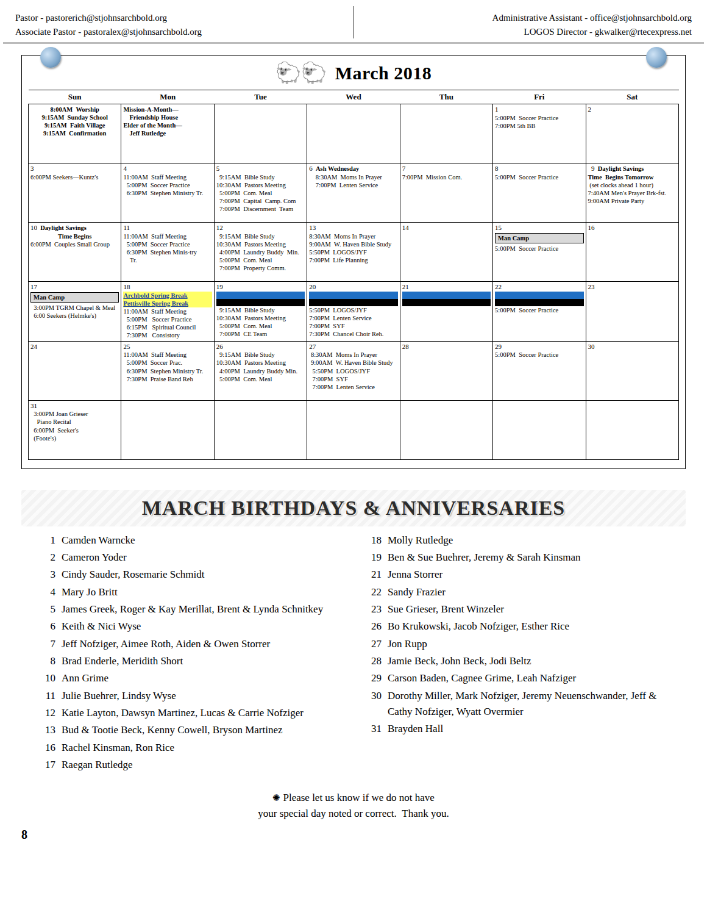Pastor - pastorerich@stjohnsarchbold.org
Associate Pastor - pastoralex@stjohnsarchbold.org
Administrative Assistant - office@stjohnsarchbold.org
LOGOS Director - gkwalker@rtecexpress.net
🐑🐑 March 2018
| Sun | Mon | Tue | Wed | Thu | Fri | Sat |
| --- | --- | --- | --- | --- | --- | --- |
| 8:00AM Worship 9:15AM Sunday School 9:15AM Faith Village 9:15AM Confirmation | Mission-A-Month— Friendship House Elder of the Month— Jeff Rutledge | | | | 1 5:00PM Soccer Practice 7:00PM 5th BB | 2 |
| 3 6:00PM Seekers—Kuntz's | 4 11:00AM Staff Meeting 5:00PM Soccer Practice 6:30PM Stephen Ministry Tr. | 5 9:15AM Bible Study 10:30AM Pastors Meeting 5:00PM Com. Meal 7:00PM Capital Camp. Com 7:00PM Discernment Team | 6 Ash Wednesday 8:30AM Moms In Prayer 7:00PM Lenten Service | 7 7:00PM Mission Com. | 8 5:00PM Soccer Practice | 9 Daylight Savings Time Begins Tomorrow (set clocks ahead 1 hour) 7:40AM Men's Prayer Brk-fst. 9:00AM Private Party |
| 10 Daylight Savings Time Begins 6:00PM Couples Small Group | 11 11:00AM Staff Meeting 5:00PM Soccer Practice 6:30PM Stephen Minis-try Tr. | 12 9:15AM Bible Study 10:30AM Pastors Meeting 4:00PM Laundry Buddy Min. 5:00PM Com. Meal 7:00PM Property Comm. | 13 8:30AM Moms In Prayer 9:00AM W. Haven Bible Study 5:50PM LOGOS/JYF 7:00PM Life Planning | 14 | 15 Man Camp 5:00PM Soccer Practice | 16 |
| 17 Man Camp 3:00PM TGRM Chapel & Meal 6:00 Seekers (Helmke's) | 18 Archbold Spring Break Pettisville Spring Break 11:00AM Staff Meeting 5:00PM Soccer Practice 6:15PM Spiritual Council 7:30PM Consistory | 19 9:15AM Bible Study 10:30AM Pastors Meeting 5:00PM Com. Meal 7:00PM CE Team | 20 5:50PM LOGOS/JYF 7:00PM Lenten Service 7:00PM SYF 7:30PM Chancel Choir Reh. | 21 | 22 5:00PM Soccer Practice | 23 |
| 24 | 25 11:00AM Staff Meeting 5:00PM Soccer Prac. 6:30PM Stephen Ministry Tr. 7:30PM Praise Band Reh | 26 9:15AM Bible Study 10:30AM Pastors Meeting 4:00PM Laundry Buddy Min. 5:00PM Com. Meal | 27 8:30AM Moms In Prayer 9:00AM W. Haven Bible Study 5:50PM LOGOS/JYF 7:00PM SYF 7:00PM Lenten Service | 28 | 29 5:00PM Soccer Practice | 30 |
| 31 3:00PM Joan Grieser Piano Recital 6:00PM Seeker's (Foote's) | | | | | | |
MARCH BIRTHDAYS & ANNIVERSARIES
1 Camden Warncke
2 Cameron Yoder
3 Cindy Sauder, Rosemarie Schmidt
4 Mary Jo Britt
5 James Greek, Roger & Kay Merillat, Brent & Lynda Schnitkey
6 Keith & Nici Wyse
7 Jeff Nofziger, Aimee Roth, Aiden & Owen Storrer
8 Brad Enderle, Meridith Short
10 Ann Grime
11 Julie Buehrer, Lindsy Wyse
12 Katie Layton, Dawsyn Martinez, Lucas & Carrie Nofziger
13 Bud & Tootie Beck, Kenny Cowell, Bryson Martinez
16 Rachel Kinsman, Ron Rice
17 Raegan Rutledge
18 Molly Rutledge
19 Ben & Sue Buehrer, Jeremy & Sarah Kinsman
21 Jenna Storrer
22 Sandy Frazier
23 Sue Grieser, Brent Winzeler
26 Bo Krukowski, Jacob Nofziger, Esther Rice
27 Jon Rupp
28 Jamie Beck, John Beck, Jodi Beltz
29 Carson Baden, Cagnee Grime, Leah Nafziger
30 Dorothy Miller, Mark Nofziger, Jeremy Neuenschwander, Jeff & Cathy Nofziger, Wyatt Overmier
31 Brayden Hall
✺ Please let us know if we do not have
your special day noted or correct. Thank you.
8